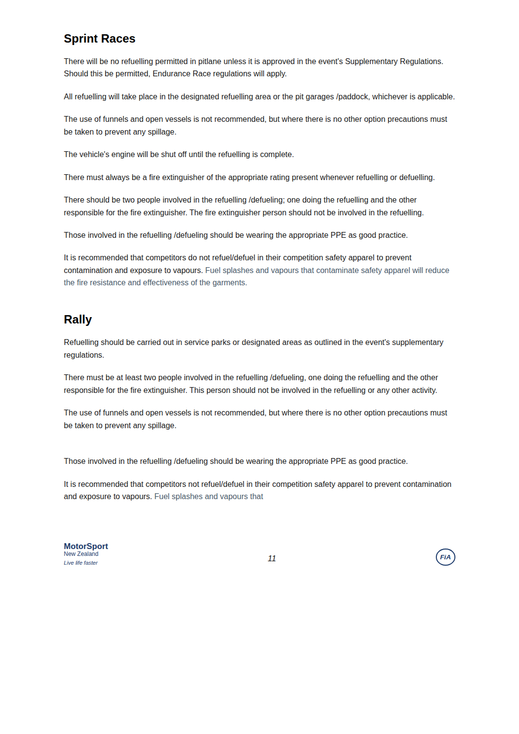Sprint Races
There will be no refuelling permitted in pitlane unless it is approved in the event's Supplementary Regulations. Should this be permitted, Endurance Race regulations will apply.
All refuelling will take place in the designated refuelling area or the pit garages /paddock, whichever is applicable.
The use of funnels and open vessels is not recommended, but where there is no other option precautions must be taken to prevent any spillage.
The vehicle's engine will be shut off until the refuelling is complete.
There must always be a fire extinguisher of the appropriate rating present whenever refuelling or defuelling.
There should be two people involved in the refuelling /defueling; one doing the refuelling and the other responsible for the fire extinguisher. The fire extinguisher person should not be involved in the refuelling.
Those involved in the refuelling /defueling should be wearing the appropriate PPE as good practice.
It is recommended that competitors do not refuel/defuel in their competition safety apparel to prevent contamination and exposure to vapours. Fuel splashes and vapours that contaminate safety apparel will reduce the fire resistance and effectiveness of the garments.
Rally
Refuelling should be carried out in service parks or designated areas as outlined in the event's supplementary regulations.
There must be at least two people involved in the refuelling /defueling, one doing the refuelling and the other responsible for the fire extinguisher. This person should not be involved in the refuelling or any other activity.
The use of funnels and open vessels is not recommended, but where there is no other option precautions must be taken to prevent any spillage.
Those involved in the refuelling /defueling should be wearing the appropriate PPE as good practice.
It is recommended that competitors not refuel/defuel in their competition safety apparel to prevent contamination and exposure to vapours. Fuel splashes and vapours that
MotorSport New Zealand Live life faster
11
FiA